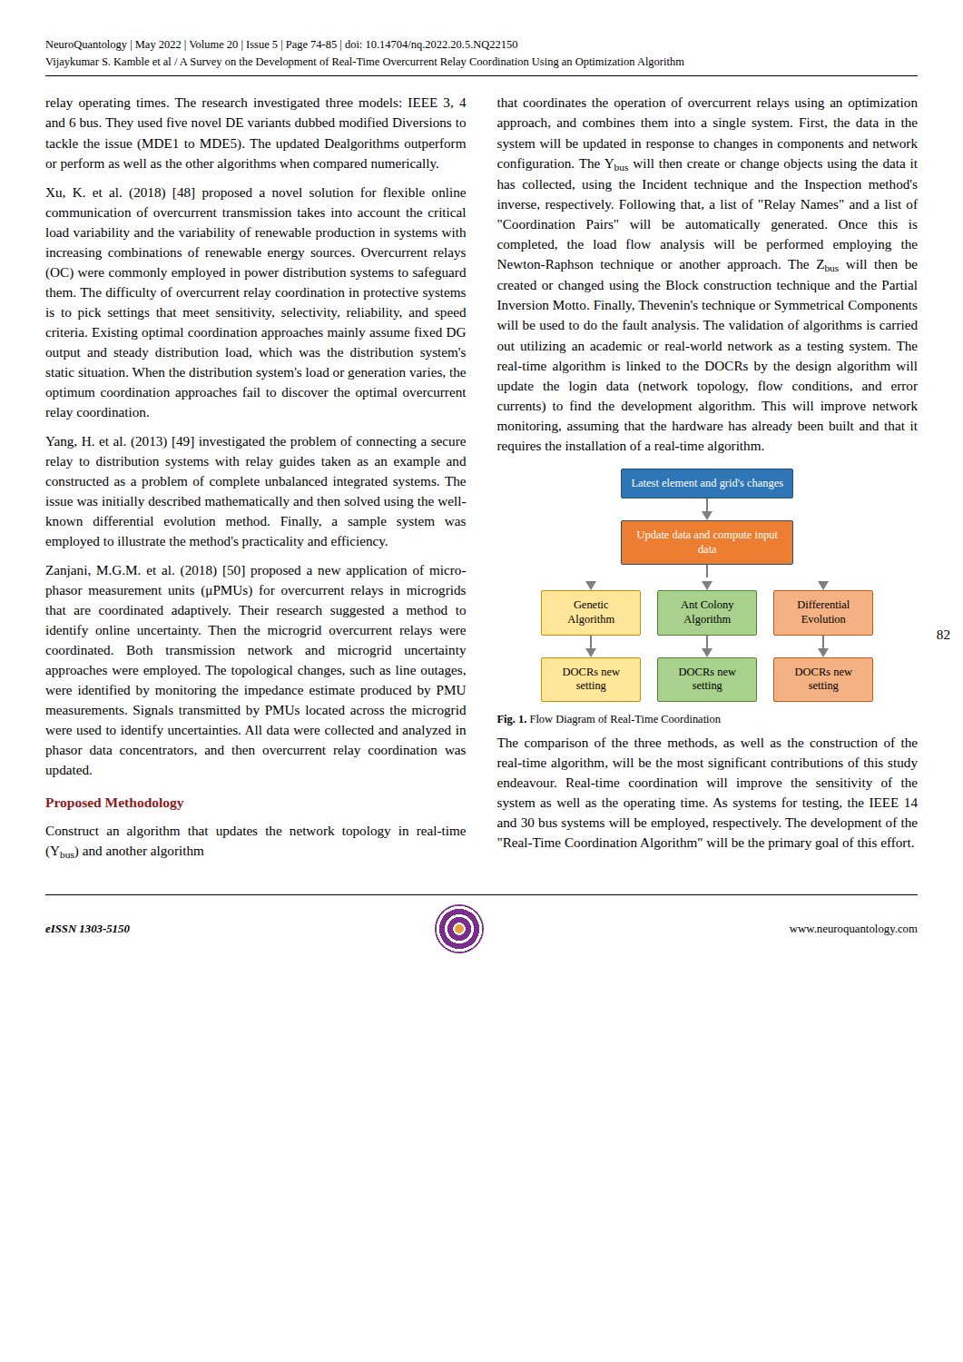NeuroQuantology | May 2022 | Volume 20 | Issue 5 | Page 74-85 | doi: 10.14704/nq.2022.20.5.NQ22150
Vijaykumar S. Kamble et al / A Survey on the Development of Real-Time Overcurrent Relay Coordination Using an Optimization Algorithm
82
relay operating times. The research investigated three models: IEEE 3, 4 and 6 bus. They used five novel DE variants dubbed modified Diversions to tackle the issue (MDE1 to MDE5). The updated Dealgorithms outperform or perform as well as the other algorithms when compared numerically.
Xu, K. et al. (2018) [48] proposed a novel solution for flexible online communication of overcurrent transmission takes into account the critical load variability and the variability of renewable production in systems with increasing combinations of renewable energy sources. Overcurrent relays (OC) were commonly employed in power distribution systems to safeguard them. The difficulty of overcurrent relay coordination in protective systems is to pick settings that meet sensitivity, selectivity, reliability, and speed criteria. Existing optimal coordination approaches mainly assume fixed DG output and steady distribution load, which was the distribution system's static situation. When the distribution system's load or generation varies, the optimum coordination approaches fail to discover the optimal overcurrent relay coordination.
Yang, H. et al. (2013) [49] investigated the problem of connecting a secure relay to distribution systems with relay guides taken as an example and constructed as a problem of complete unbalanced integrated systems. The issue was initially described mathematically and then solved using the well-known differential evolution method. Finally, a sample system was employed to illustrate the method's practicality and efficiency.
Zanjani, M.G.M. et al. (2018) [50] proposed a new application of micro-phasor measurement units (μPMUs) for overcurrent relays in microgrids that are coordinated adaptively. Their research suggested a method to identify online uncertainty. Then the microgrid overcurrent relays were coordinated. Both transmission network and microgrid uncertainty approaches were employed. The topological changes, such as line outages, were identified by monitoring the impedance estimate produced by PMU measurements. Signals transmitted by PMUs located across the microgrid were used to identify uncertainties. All data were collected and analyzed in phasor data concentrators, and then overcurrent relay coordination was updated.
Proposed Methodology
Construct an algorithm that updates the network topology in real-time (Ybus) and another algorithm
that coordinates the operation of overcurrent relays using an optimization approach, and combines them into a single system. First, the data in the system will be updated in response to changes in components and network configuration. The Ybus will then create or change objects using the data it has collected, using the Incident technique and the Inspection method's inverse, respectively. Following that, a list of "Relay Names" and a list of "Coordination Pairs" will be automatically generated. Once this is completed, the load flow analysis will be performed employing the Newton-Raphson technique or another approach. The Zbus will then be created or changed using the Block construction technique and the Partial Inversion Motto. Finally, Thevenin's technique or Symmetrical Components will be used to do the fault analysis. The validation of algorithms is carried out utilizing an academic or real-world network as a testing system. The real-time algorithm is linked to the DOCRs by the design algorithm will update the login data (network topology, flow conditions, and error currents) to find the development algorithm. This will improve network monitoring, assuming that the hardware has already been built and that it requires the installation of a real-time algorithm.
Latest element and grid's changes
Update data and compute input data
Genetic Algorithm
DOCRs new setting
Ant Colony Algorithm
DOCRs new setting
Differential Evolution
DOCRs new setting
Fig. 1. Flow Diagram of Real-Time Coordination
The comparison of the three methods, as well as the construction of the real-time algorithm, will be the most significant contributions of this study endeavour. Real-time coordination will improve the sensitivity of the system as well as the operating time. As systems for testing, the IEEE 14 and 30 bus systems will be employed, respectively. The development of the "Real-Time Coordination Algorithm" will be the primary goal of this effort.
eISSN 1303-5150
www.neuroquantology.com